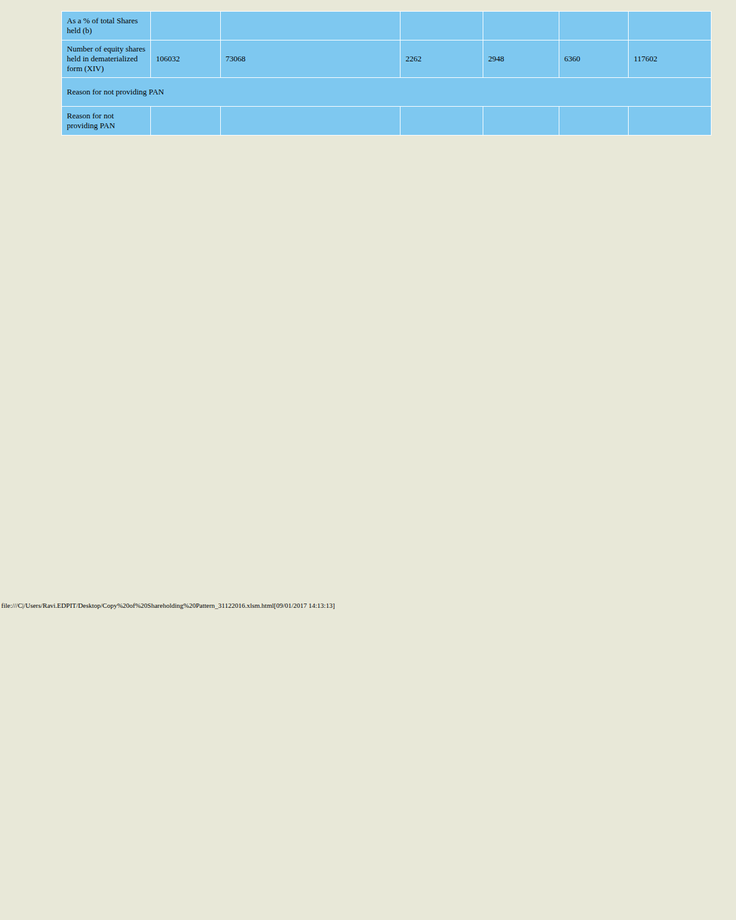| As a % of total Shares held (b) | | | | | | |
| Number of equity shares held in dematerialized form (XIV) | 106032 | 73068 | 2262 | 2948 | 6360 | 117602 |
| Reason for not providing PAN |
| Reason for not providing PAN | | | | | | |
file:///C|/Users/Ravi.EDPIT/Desktop/Copy%20of%20Shareholding%20Pattern_31122016.xlsm.html[09/01/2017 14:13:13]